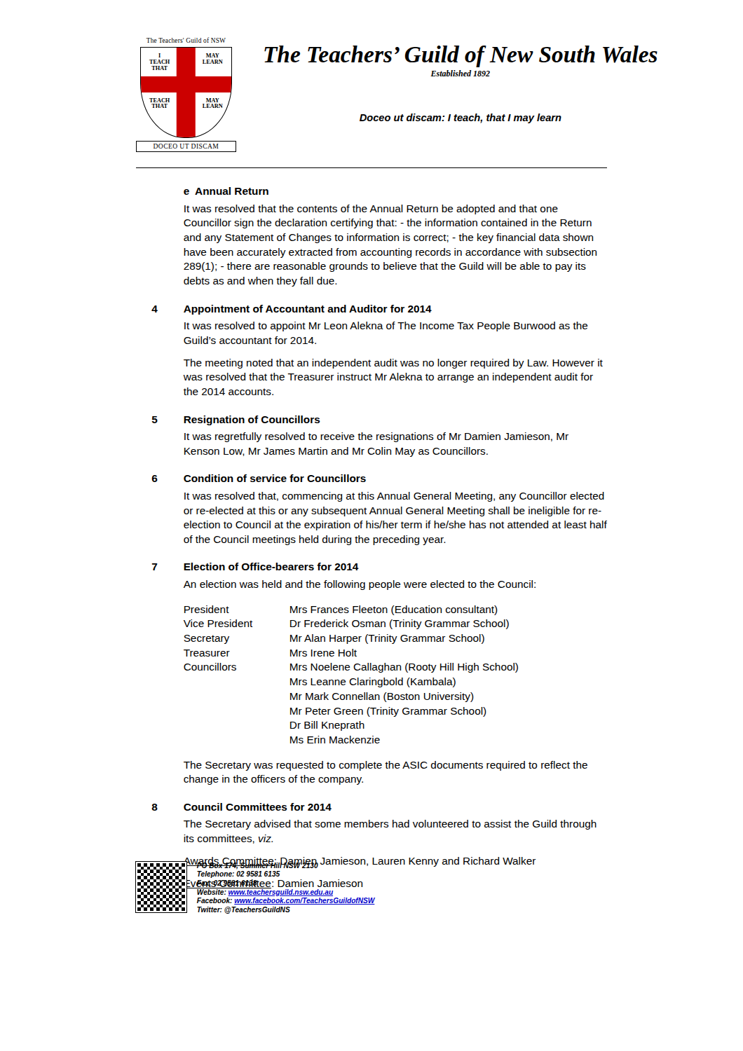The Teachers' Guild of NSW
I
TEACH
THAT
MAY
LEARN
TEACH
THAT
MAY
LEARN
DOCEO UT DISCAM
The Teachers’ Guild of New South Wales
Established 1892
Doceo ut discam: I teach, that I may learn
e Annual Return
It was resolved that the contents of the Annual Return be adopted and that one Councillor sign the declaration certifying that: - the information contained in the Return and any Statement of Changes to information is correct; - the key financial data shown have been accurately extracted from accounting records in accordance with subsection 289(1); - there are reasonable grounds to believe that the Guild will be able to pay its debts as and when they fall due.
4
Appointment of Accountant and Auditor for 2014
It was resolved to appoint Mr Leon Alekna of The Income Tax People Burwood as the Guild’s accountant for 2014.
The meeting noted that an independent audit was no longer required by Law. However it was resolved that the Treasurer instruct Mr Alekna to arrange an independent audit for the 2014 accounts.
5
Resignation of Councillors
It was regretfully resolved to receive the resignations of Mr Damien Jamieson, Mr Kenson Low, Mr James Martin and Mr Colin May as Councillors.
6
Condition of service for Councillors
It was resolved that, commencing at this Annual General Meeting, any Councillor elected or re-elected at this or any subsequent Annual General Meeting shall be ineligible for re-election to Council at the expiration of his/her term if he/she has not attended at least half of the Council meetings held during the preceding year.
7
Election of Office-bearers for 2014
An election was held and the following people were elected to the Council:
| President | Mrs Frances Fleeton (Education consultant) |
| Vice President | Dr Frederick Osman (Trinity Grammar School) |
| Secretary | Mr Alan Harper (Trinity Grammar School) |
| Treasurer | Mrs Irene Holt |
| Councillors | Mrs Noelene Callaghan (Rooty Hill High School) Mrs Leanne Claringbold (Kambala) Mr Mark Connellan (Boston University) Mr Peter Green (Trinity Grammar School) Dr Bill Kneprath Ms Erin Mackenzie |
The Secretary was requested to complete the ASIC documents required to reflect the change in the officers of the company.
8
Council Committees for 2014
The Secretary advised that some members had volunteered to assist the Guild through its committees, viz.
Awards Committee: Damien Jamieson, Lauren Kenny and Richard Walker
Events Committee: Damien Jamieson
PO Box 174, Summer Hill NSW 2130
Telephone: 02 9581 6135
Fax: 02 9581 6138
Website: www.teachersguild.nsw.edu.au
Facebook: www.facebook.com/TeachersGuildofNSW
Twitter: @TeachersGuildNS